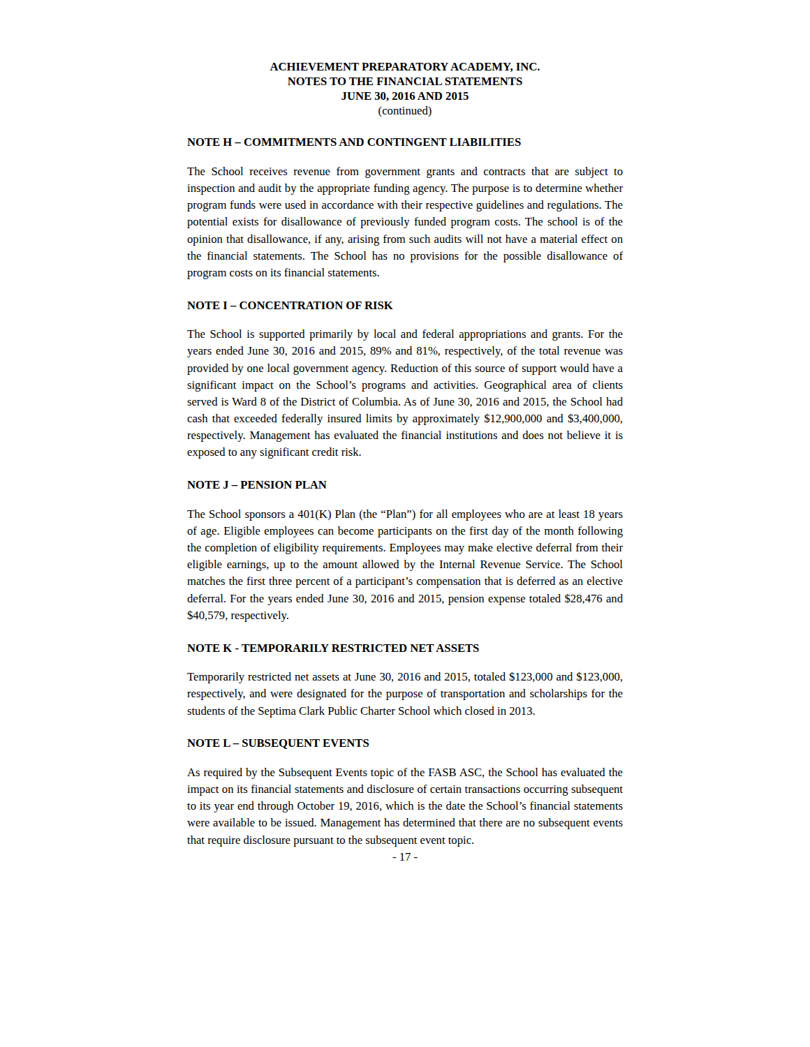ACHIEVEMENT PREPARATORY ACADEMY, INC.
NOTES TO THE FINANCIAL STATEMENTS
JUNE 30, 2016 AND 2015
(continued)
NOTE H – COMMITMENTS AND CONTINGENT LIABILITIES
The School receives revenue from government grants and contracts that are subject to inspection and audit by the appropriate funding agency. The purpose is to determine whether program funds were used in accordance with their respective guidelines and regulations. The potential exists for disallowance of previously funded program costs. The school is of the opinion that disallowance, if any, arising from such audits will not have a material effect on the financial statements. The School has no provisions for the possible disallowance of program costs on its financial statements.
NOTE I – CONCENTRATION OF RISK
The School is supported primarily by local and federal appropriations and grants. For the years ended June 30, 2016 and 2015, 89% and 81%, respectively, of the total revenue was provided by one local government agency. Reduction of this source of support would have a significant impact on the School’s programs and activities. Geographical area of clients served is Ward 8 of the District of Columbia. As of June 30, 2016 and 2015, the School had cash that exceeded federally insured limits by approximately $12,900,000 and $3,400,000, respectively. Management has evaluated the financial institutions and does not believe it is exposed to any significant credit risk.
NOTE J – PENSION PLAN
The School sponsors a 401(K) Plan (the “Plan”) for all employees who are at least 18 years of age. Eligible employees can become participants on the first day of the month following the completion of eligibility requirements. Employees may make elective deferral from their eligible earnings, up to the amount allowed by the Internal Revenue Service. The School matches the first three percent of a participant’s compensation that is deferred as an elective deferral. For the years ended June 30, 2016 and 2015, pension expense totaled $28,476 and $40,579, respectively.
NOTE K - TEMPORARILY RESTRICTED NET ASSETS
Temporarily restricted net assets at June 30, 2016 and 2015, totaled $123,000 and $123,000, respectively, and were designated for the purpose of transportation and scholarships for the students of the Septima Clark Public Charter School which closed in 2013.
NOTE L – SUBSEQUENT EVENTS
As required by the Subsequent Events topic of the FASB ASC, the School has evaluated the impact on its financial statements and disclosure of certain transactions occurring subsequent to its year end through October 19, 2016, which is the date the School’s financial statements were available to be issued. Management has determined that there are no subsequent events that require disclosure pursuant to the subsequent event topic.
- 17 -